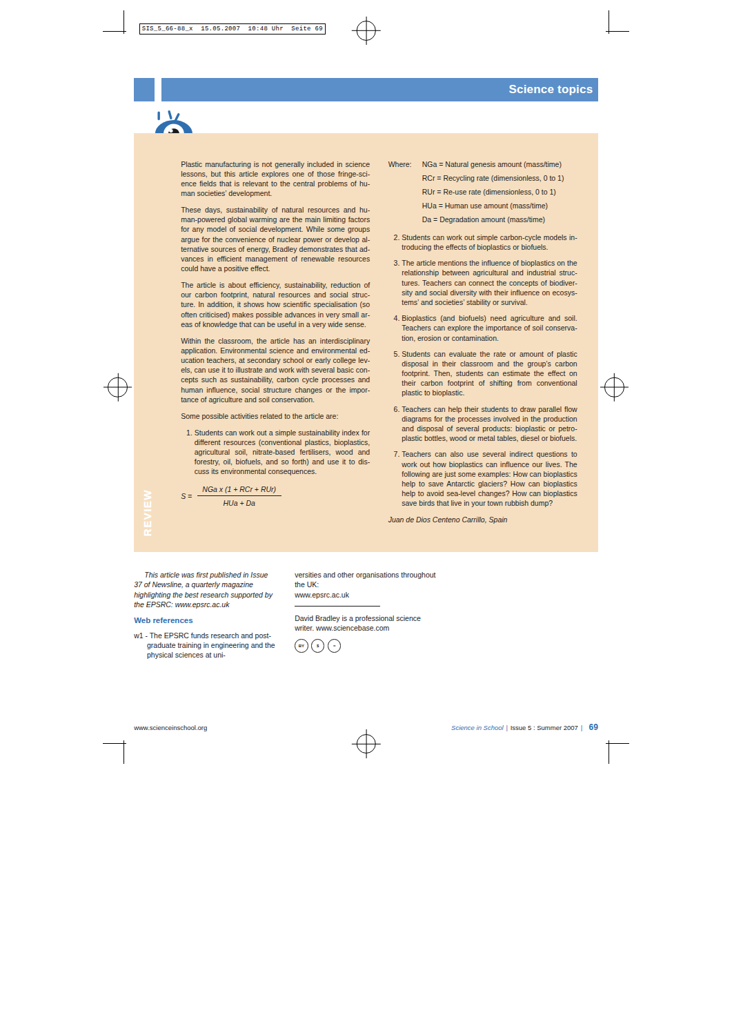SIS_5_66-88_x 15.05.2007 10:48 Uhr Seite 69
Science topics
REVIEW
Plastic manufacturing is not generally included in science lessons, but this article explores one of those fringe-science fields that is relevant to the central problems of human societies’ development.
These days, sustainability of natural resources and human-powered global warming are the main limiting factors for any model of social development. While some groups argue for the convenience of nuclear power or develop alternative sources of energy, Bradley demonstrates that advances in efficient management of renewable resources could have a positive effect.
The article is about efficiency, sustainability, reduction of our carbon footprint, natural resources and social structure. In addition, it shows how scientific specialisation (so often criticised) makes possible advances in very small areas of knowledge that can be useful in a very wide sense.
Within the classroom, the article has an interdisciplinary application. Environmental science and environmental education teachers, at secondary school or early college levels, can use it to illustrate and work with several basic concepts such as sustainability, carbon cycle processes and human influence, social structure changes or the importance of agriculture and soil conservation.
Some possible activities related to the article are:
Students can work out a simple sustainability index for different resources (conventional plastics, bioplastics, agricultural soil, nitrate-based fertilisers, wood and forestry, oil, biofuels, and so forth) and use it to discuss its environmental consequences.
S = NGa x (1 + RCr + RUr) HUa + Da
Where: NGa = Natural genesis amount (mass/time) RCr = Recycling rate (dimensionless, 0 to 1) RUr = Re-use rate (dimensionless, 0 to 1) HUa = Human use amount (mass/time) Da = Degradation amount (mass/time)
Students can work out simple carbon-cycle models introducing the effects of bioplastics or biofuels.
The article mentions the influence of bioplastics on the relationship between agricultural and industrial structures. Teachers can connect the concepts of biodiversity and social diversity with their influence on ecosystems’ and societies’ stability or survival.
Bioplastics (and biofuels) need agriculture and soil. Teachers can explore the importance of soil conservation, erosion or contamination.
Students can evaluate the rate or amount of plastic disposal in their classroom and the group’s carbon footprint. Then, students can estimate the effect on their carbon footprint of shifting from conventional plastic to bioplastic.
Teachers can help their students to draw parallel flow diagrams for the processes involved in the production and disposal of several products: bioplastic or petroplastic bottles, wood or metal tables, diesel or biofuels.
Teachers can also use several indirect questions to work out how bioplastics can influence our lives. The following are just some examples: How can bioplastics help to save Antarctic glaciers? How can bioplastics help to avoid sea-level changes? How can bioplastics save birds that live in your town rubbish dump?
Juan de Dios Centeno Carrillo, Spain
This article was first published in Issue 37 of Newsline, a quarterly magazine highlighting the best research supported by the EPSRC: www.epsrc.ac.uk
Web references
w1 - The EPSRC funds research and post-graduate training in engineering and the physical sciences at uni-
versities and other organisations throughout the UK:
www.epsrc.ac.uk
David Bradley is a professional science writer. www.sciencebase.com
BY$=
www.scienceinschool.org
Science in School|Issue 5 : Summer 2007|69